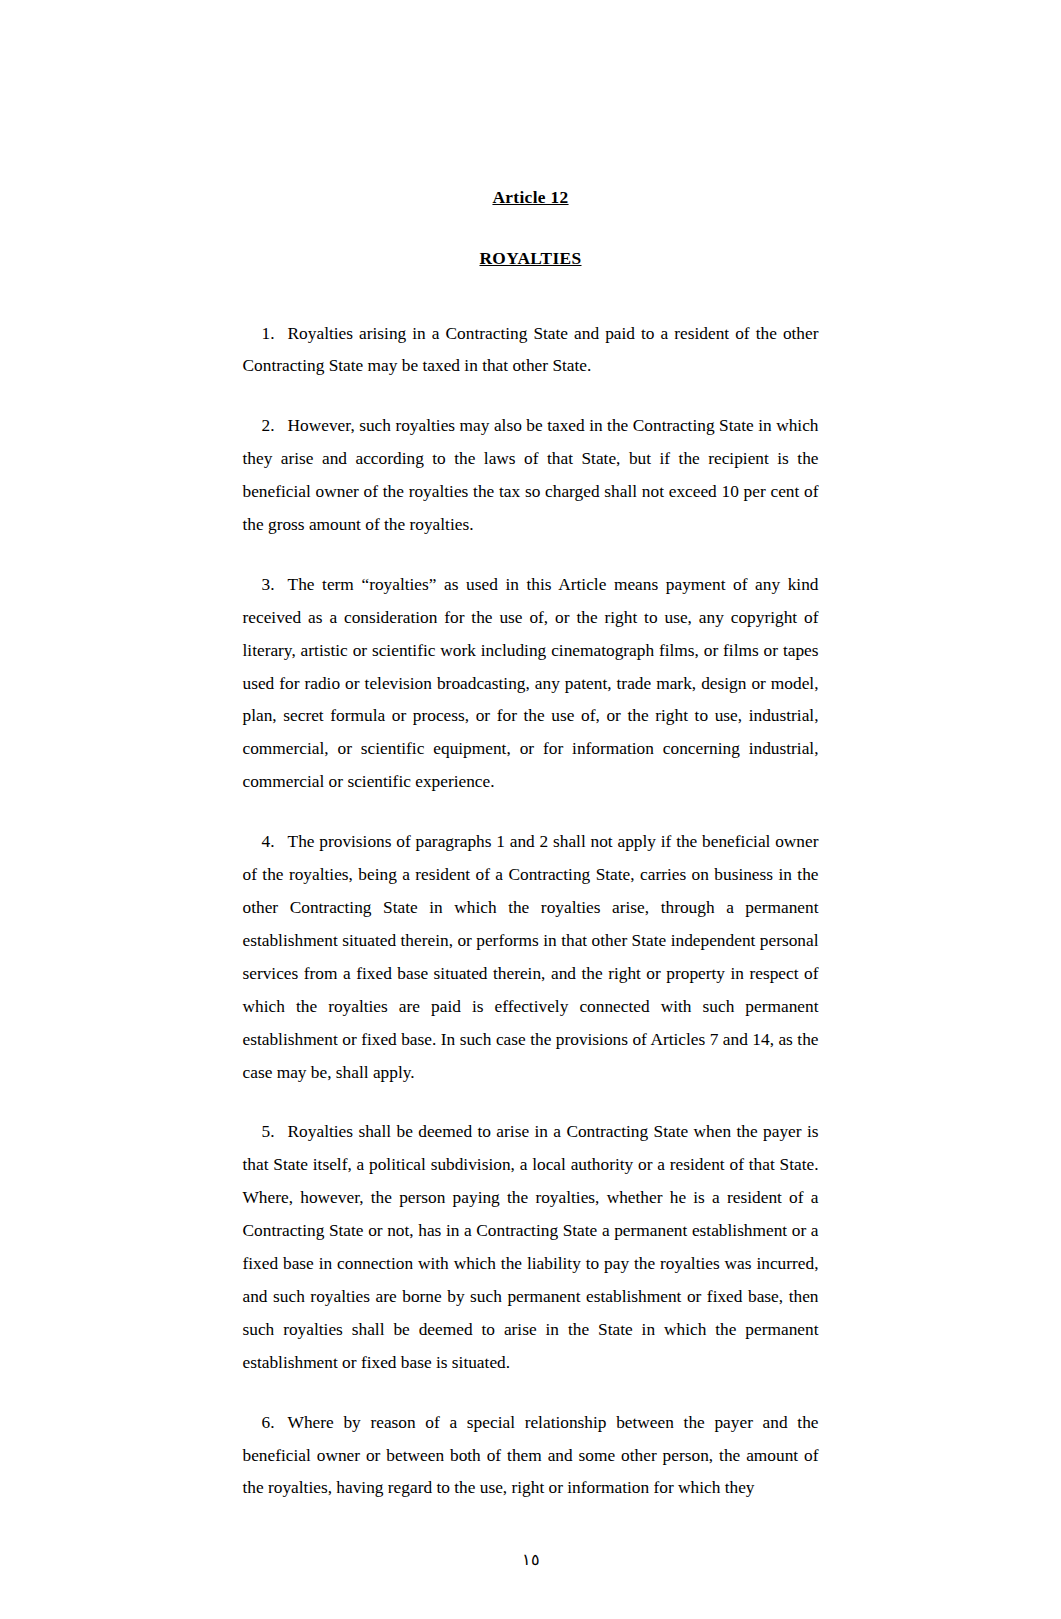Article 12
ROYALTIES
1. Royalties arising in a Contracting State and paid to a resident of the other Contracting State may be taxed in that other State.
2. However, such royalties may also be taxed in the Contracting State in which they arise and according to the laws of that State, but if the recipient is the beneficial owner of the royalties the tax so charged shall not exceed 10 per cent of the gross amount of the royalties.
3. The term “royalties” as used in this Article means payment of any kind received as a consideration for the use of, or the right to use, any copyright of literary, artistic or scientific work including cinematograph films, or films or tapes used for radio or television broadcasting, any patent, trade mark, design or model, plan, secret formula or process, or for the use of, or the right to use, industrial, commercial, or scientific equipment, or for information concerning industrial, commercial or scientific experience.
4. The provisions of paragraphs 1 and 2 shall not apply if the beneficial owner of the royalties, being a resident of a Contracting State, carries on business in the other Contracting State in which the royalties arise, through a permanent establishment situated therein, or performs in that other State independent personal services from a fixed base situated therein, and the right or property in respect of which the royalties are paid is effectively connected with such permanent establishment or fixed base. In such case the provisions of Articles 7 and 14, as the case may be, shall apply.
5. Royalties shall be deemed to arise in a Contracting State when the payer is that State itself, a political subdivision, a local authority or a resident of that State. Where, however, the person paying the royalties, whether he is a resident of a Contracting State or not, has in a Contracting State a permanent establishment or a fixed base in connection with which the liability to pay the royalties was incurred, and such royalties are borne by such permanent establishment or fixed base, then such royalties shall be deemed to arise in the State in which the permanent establishment or fixed base is situated.
6. Where by reason of a special relationship between the payer and the beneficial owner or between both of them and some other person, the amount of the royalties, having regard to the use, right or information for which they
١٥